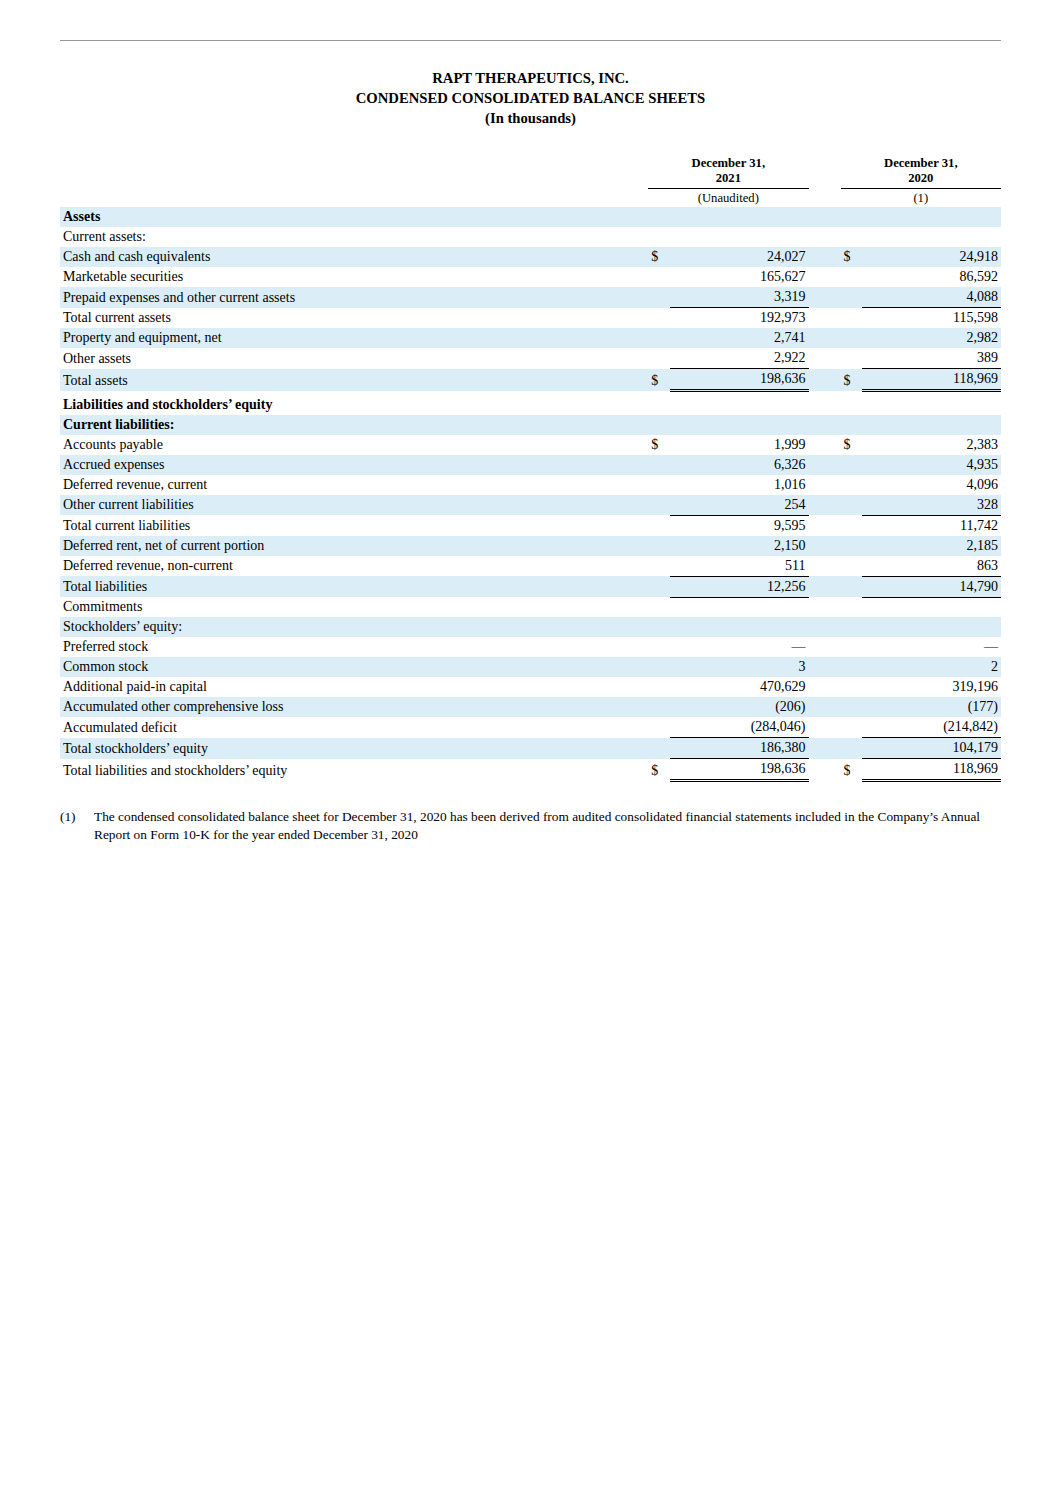RAPT THERAPEUTICS, INC.
CONDENSED CONSOLIDATED BALANCE SHEETS
(In thousands)
| | | December 31, 2021 | | December 31, 2020 |
| | | (Unaudited) | | (1) |
| Assets | | | | | | |
| Current assets: | | | | | | |
| Cash and cash equivalents | | $ | 24,027 | | $ | 24,918 |
| Marketable securities | | | 165,627 | | | 86,592 |
| Prepaid expenses and other current assets | | | 3,319 | | | 4,088 |
| Total current assets | | | 192,973 | | | 115,598 |
| Property and equipment, net | | | 2,741 | | | 2,982 |
| Other assets | | | 2,922 | | | 389 |
| Total assets | | $ | 198,636 | | $ | 118,969 |
| Liabilities and stockholders’ equity | | | | | | |
| Current liabilities: | | | | | | |
| Accounts payable | | $ | 1,999 | | $ | 2,383 |
| Accrued expenses | | | 6,326 | | | 4,935 |
| Deferred revenue, current | | | 1,016 | | | 4,096 |
| Other current liabilities | | | 254 | | | 328 |
| Total current liabilities | | | 9,595 | | | 11,742 |
| Deferred rent, net of current portion | | | 2,150 | | | 2,185 |
| Deferred revenue, non-current | | | 511 | | | 863 |
| Total liabilities | | | 12,256 | | | 14,790 |
| Commitments | | | | | | |
| Stockholders’ equity: | | | | | | |
| Preferred stock | | | — | | | — |
| Common stock | | | 3 | | | 2 |
| Additional paid-in capital | | | 470,629 | | | 319,196 |
| Accumulated other comprehensive loss | | | (206) | | | (177) |
| Accumulated deficit | | | (284,046) | | | (214,842) |
| Total stockholders’ equity | | | 186,380 | | | 104,179 |
| Total liabilities and stockholders’ equity | | $ | 198,636 | | $ | 118,969 |
| (1) | The condensed consolidated balance sheet for December 31, 2020 has been derived from audited consolidated financial statements included in the Company’s Annual Report on Form 10-K for the year ended December 31, 2020 |